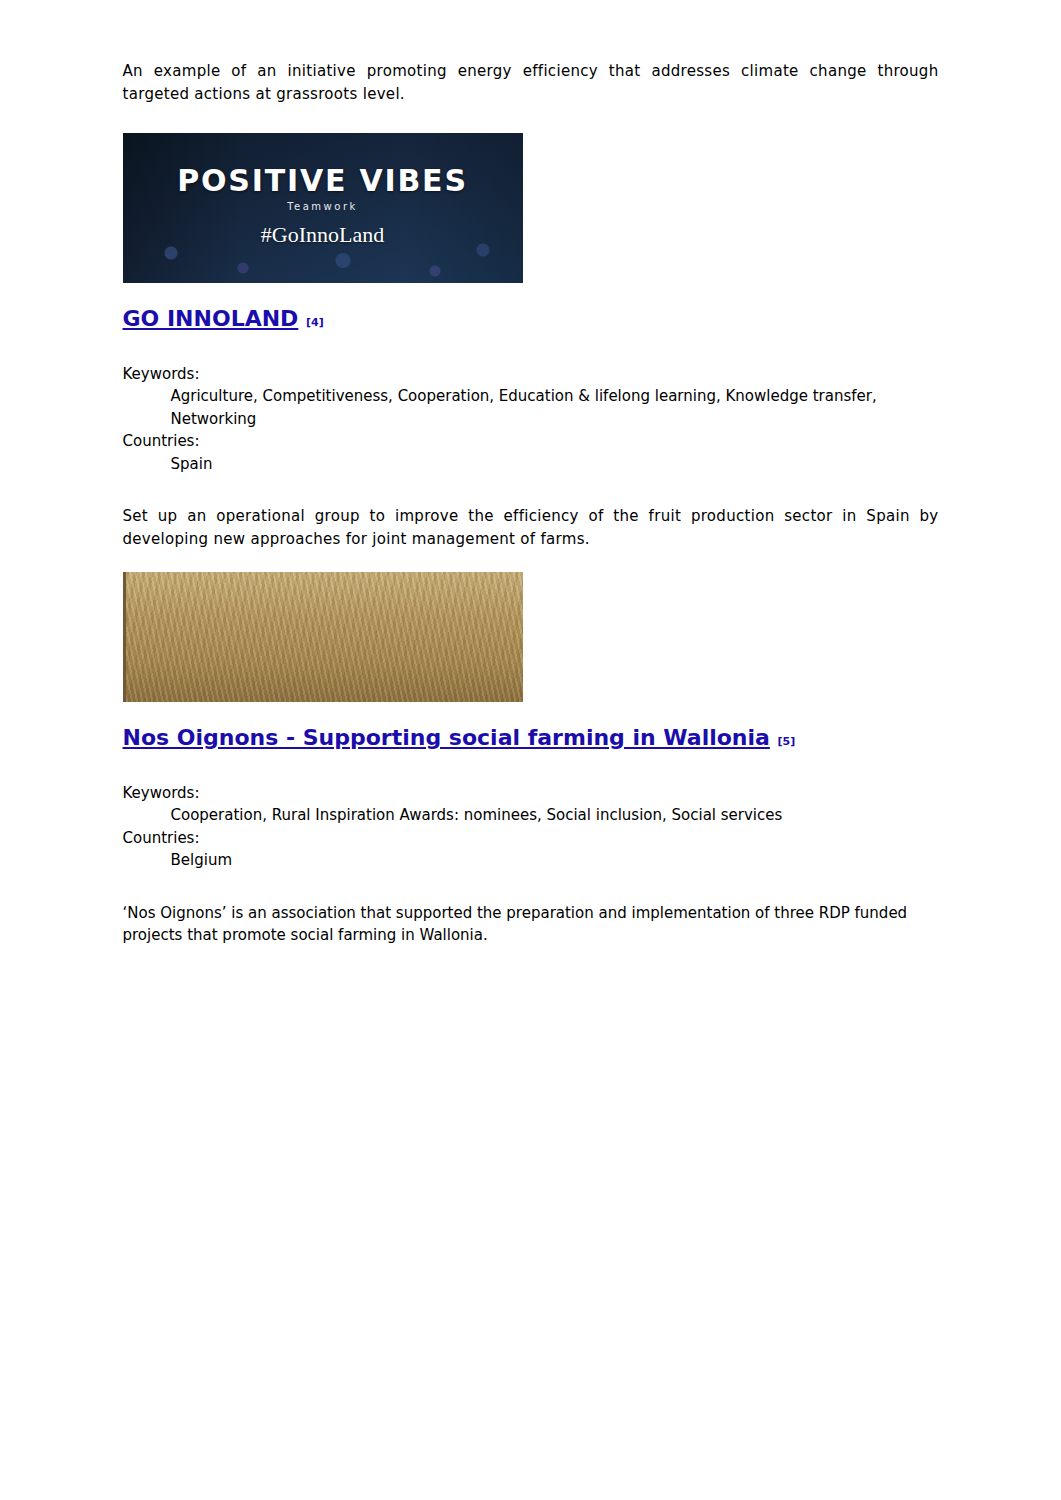An example of an initiative promoting energy efficiency that addresses climate change through targeted actions at grassroots level.
POSITIVE VIBES
Teamwork
#GoInnoLand
GO INNOLAND [4]
Keywords:
Agriculture, Competitiveness, Cooperation, Education & lifelong learning, Knowledge transfer, Networking
Countries:
Spain
Set up an operational group to improve the efficiency of the fruit production sector in Spain by developing new approaches for joint management of farms.
Nos Oignons - Supporting social farming in Wallonia [5]
Keywords:
Cooperation, Rural Inspiration Awards: nominees, Social inclusion, Social services
Countries:
Belgium
‘Nos Oignons’ is an association that supported the preparation and implementation of three RDP funded projects that promote social farming in Wallonia.